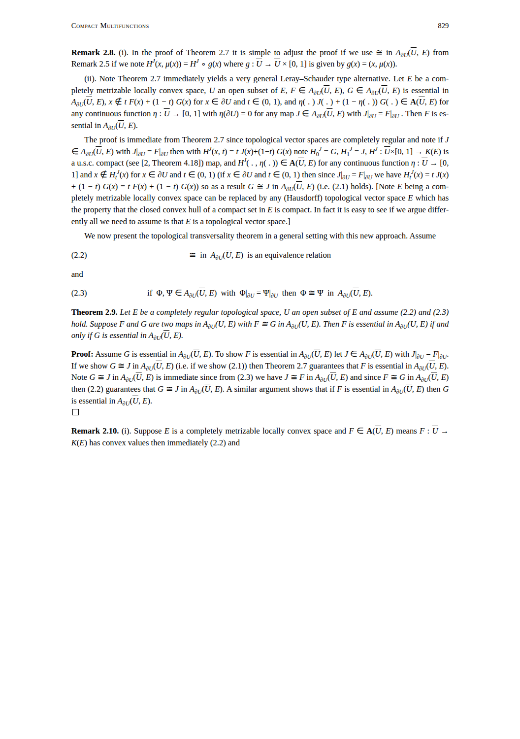Compact Multifunctions 829
Remark 2.8. (i). In the proof of Theorem 2.7 it is simple to adjust the proof if we use ≅ in A∂U(U, E) from Remark 2.5 if we note HJ(x, μ(x)) = HJ ∘ g(x) where g : U → U × [0, 1] is given by g(x) = (x, μ(x)).
(ii). Note Theorem 2.7 immediately yields a very general Leray–Schauder type alternative. Let E be a completely metrizable locally convex space, U an open subset of E, F ∈ A∂U(U, E), G ∈ A∂U(U, E) is essential in A∂U(U, E), x ∉ t F(x) + (1 − t) G(x) for x ∈ ∂U and t ∈ (0, 1), and η( . ) J( . ) + (1 − η( . )) G( . ) ∈ A(U, E) for any continuous function η : U → [0, 1] with η(∂U) = 0 for any map J ∈ A∂U(U, E) with J|∂U = F|∂U . Then F is essential in A∂U(U, E).
The proof is immediate from Theorem 2.7 since topological vector spaces are completely regular and note if J ∈ A∂U(U, E) with J|∂U = F|∂U then with HJ(x, t) = t J(x)+(1−t) G(x) note H0J = G, H1J = J, HJ : U×[0, 1] → K(E) is a u.s.c. compact (see [2, Theorem 4.18]) map, and HJ( . , η( . )) ∈ A(U, E) for any continuous function η : U → [0, 1] and x ∉ HtJ(x) for x ∈ ∂U and t ∈ (0, 1) (if x ∈ ∂U and t ∈ (0, 1) then since J|∂U = F|∂U we have HtJ(x) = t J(x) + (1 − t) G(x) = t F(x) + (1 − t) G(x)) so as a result G ≅ J in A∂U(U, E) (i.e. (2.1) holds). [Note E being a completely metrizable locally convex space can be replaced by any (Hausdorff) topological vector space E which has the property that the closed convex hull of a compact set in E is compact. In fact it is easy to see if we argue differently all we need to assume is that E is a topological vector space.]
We now present the topological transversality theorem in a general setting with this new approach. Assume
(2.2) ≅ in A∂U(U, E) is an equivalence relation
and
(2.3) if Φ, Ψ ∈ A∂U(U, E) with Φ|∂U = Ψ|∂U then Φ ≅ Ψ in A∂U(U, E).
Theorem 2.9. Let E be a completely regular topological space, U an open subset of E and assume (2.2) and (2.3) hold. Suppose F and G are two maps in A∂U(U, E) with F ≅ G in A∂U(U, E). Then F is essential in A∂U(U, E) if and only if G is essential in A∂U(U, E).
Proof: Assume G is essential in A∂U(U, E). To show F is essential in A∂U(U, E) let J ∈ A∂U(U, E) with J|∂U = F|∂U. If we show G ≅ J in A∂U(U, E) (i.e. if we show (2.1)) then Theorem 2.7 guarantees that F is essential in A∂U(U, E). Note G ≅ J in A∂U(U, E) is immediate since from (2.3) we have J ≅ F in A∂U(U, E) and since F ≅ G in A∂U(U, E) then (2.2) guarantees that G ≅ J in A∂U(U, E). A similar argument shows that if F is essential in A∂U(U, E) then G is essential in A∂U(U, E).
Remark 2.10. (i). Suppose E is a completely metrizable locally convex space and F ∈ A(U, E) means F : U → K(E) has convex values then immediately (2.2) and